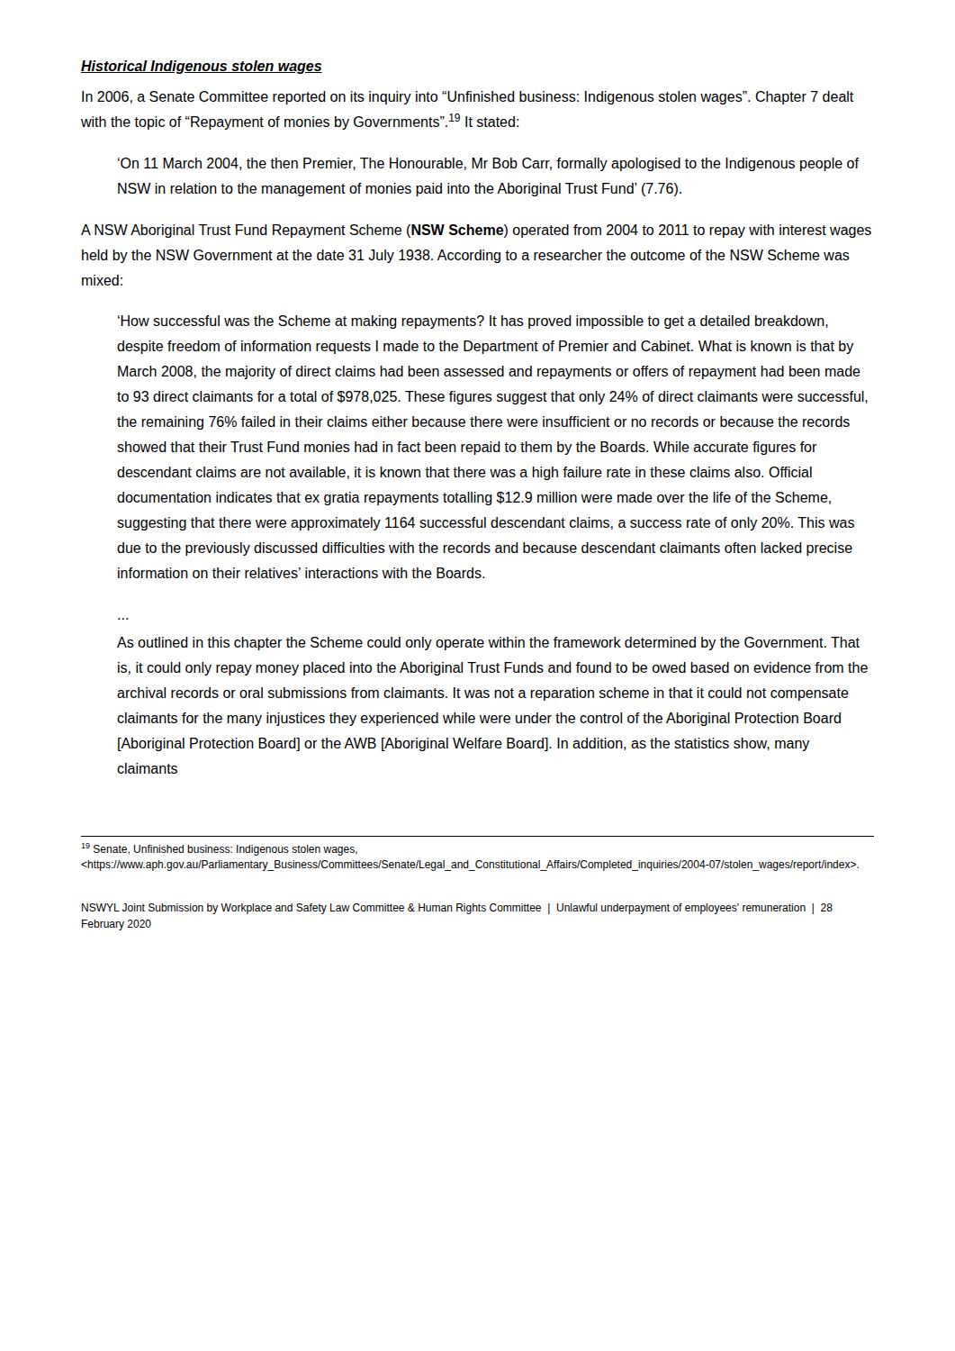Historical Indigenous stolen wages
In 2006, a Senate Committee reported on its inquiry into “Unfinished business: Indigenous stolen wages”. Chapter 7 dealt with the topic of “Repayment of monies by Governments”.19 It stated:
‘On 11 March 2004, the then Premier, The Honourable, Mr Bob Carr, formally apologised to the Indigenous people of NSW in relation to the management of monies paid into the Aboriginal Trust Fund’ (7.76).
A NSW Aboriginal Trust Fund Repayment Scheme (NSW Scheme) operated from 2004 to 2011 to repay with interest wages held by the NSW Government at the date 31 July 1938. According to a researcher the outcome of the NSW Scheme was mixed:
‘How successful was the Scheme at making repayments? It has proved impossible to get a detailed breakdown, despite freedom of information requests I made to the Department of Premier and Cabinet. What is known is that by March 2008, the majority of direct claims had been assessed and repayments or offers of repayment had been made to 93 direct claimants for a total of $978,025. These figures suggest that only 24% of direct claimants were successful, the remaining 76% failed in their claims either because there were insufficient or no records or because the records showed that their Trust Fund monies had in fact been repaid to them by the Boards. While accurate figures for descendant claims are not available, it is known that there was a high failure rate in these claims also. Official documentation indicates that ex gratia repayments totalling $12.9 million were made over the life of the Scheme, suggesting that there were approximately 1164 successful descendant claims, a success rate of only 20%. This was due to the previously discussed difficulties with the records and because descendant claimants often lacked precise information on their relatives’ interactions with the Boards.
...
As outlined in this chapter the Scheme could only operate within the framework determined by the Government. That is, it could only repay money placed into the Aboriginal Trust Funds and found to be owed based on evidence from the archival records or oral submissions from claimants. It was not a reparation scheme in that it could not compensate claimants for the many injustices they experienced while were under the control of the Aboriginal Protection Board [Aboriginal Protection Board] or the AWB [Aboriginal Welfare Board]. In addition, as the statistics show, many claimants
19 Senate, Unfinished business: Indigenous stolen wages,
<https://www.aph.gov.au/Parliamentary_Business/Committees/Senate/Legal_and_Constitutional_Affairs/Completed_inquiries/2004-07/stolen_wages/report/index>.
NSWYL Joint Submission by Workplace and Safety Law Committee & Human Rights Committee | Unlawful underpayment of employees' remuneration | 28 February 2020